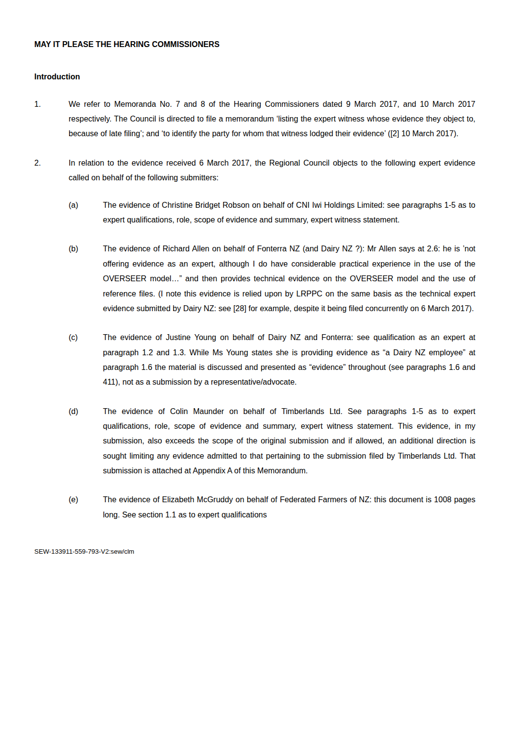MAY IT PLEASE THE HEARING COMMISSIONERS
Introduction
We refer to Memoranda No. 7 and 8 of the Hearing Commissioners dated 9 March 2017, and 10 March 2017 respectively. The Council is directed to file a memorandum ‘listing the expert witness whose evidence they object to, because of late filing’; and ‘to identify the party for whom that witness lodged their evidence’ ([2] 10 March 2017).
In relation to the evidence received 6 March 2017, the Regional Council objects to the following expert evidence called on behalf of the following submitters:
The evidence of Christine Bridget Robson on behalf of CNI Iwi Holdings Limited: see paragraphs 1-5 as to expert qualifications, role, scope of evidence and summary, expert witness statement.
The evidence of Richard Allen on behalf of Fonterra NZ (and Dairy NZ ?): Mr Allen says at 2.6: he is ’not offering evidence as an expert, although I do have considerable practical experience in the use of the OVERSEER model…” and then provides technical evidence on the OVERSEER model and the use of reference files. (I note this evidence is relied upon by LRPPC on the same basis as the technical expert evidence submitted by Dairy NZ: see [28] for example, despite it being filed concurrently on 6 March 2017).
The evidence of Justine Young on behalf of Dairy NZ and Fonterra: see qualification as an expert at paragraph 1.2 and 1.3. While Ms Young states she is providing evidence as “a Dairy NZ employee” at paragraph 1.6 the material is discussed and presented as “evidence” throughout (see paragraphs 1.6 and 411), not as a submission by a representative/advocate.
The evidence of Colin Maunder on behalf of Timberlands Ltd. See paragraphs 1-5 as to expert qualifications, role, scope of evidence and summary, expert witness statement. This evidence, in my submission, also exceeds the scope of the original submission and if allowed, an additional direction is sought limiting any evidence admitted to that pertaining to the submission filed by Timberlands Ltd. That submission is attached at Appendix A of this Memorandum.
The evidence of Elizabeth McGruddy on behalf of Federated Farmers of NZ: this document is 1008 pages long. See section 1.1 as to expert qualifications
SEW-133911-559-793-V2:sew/clm